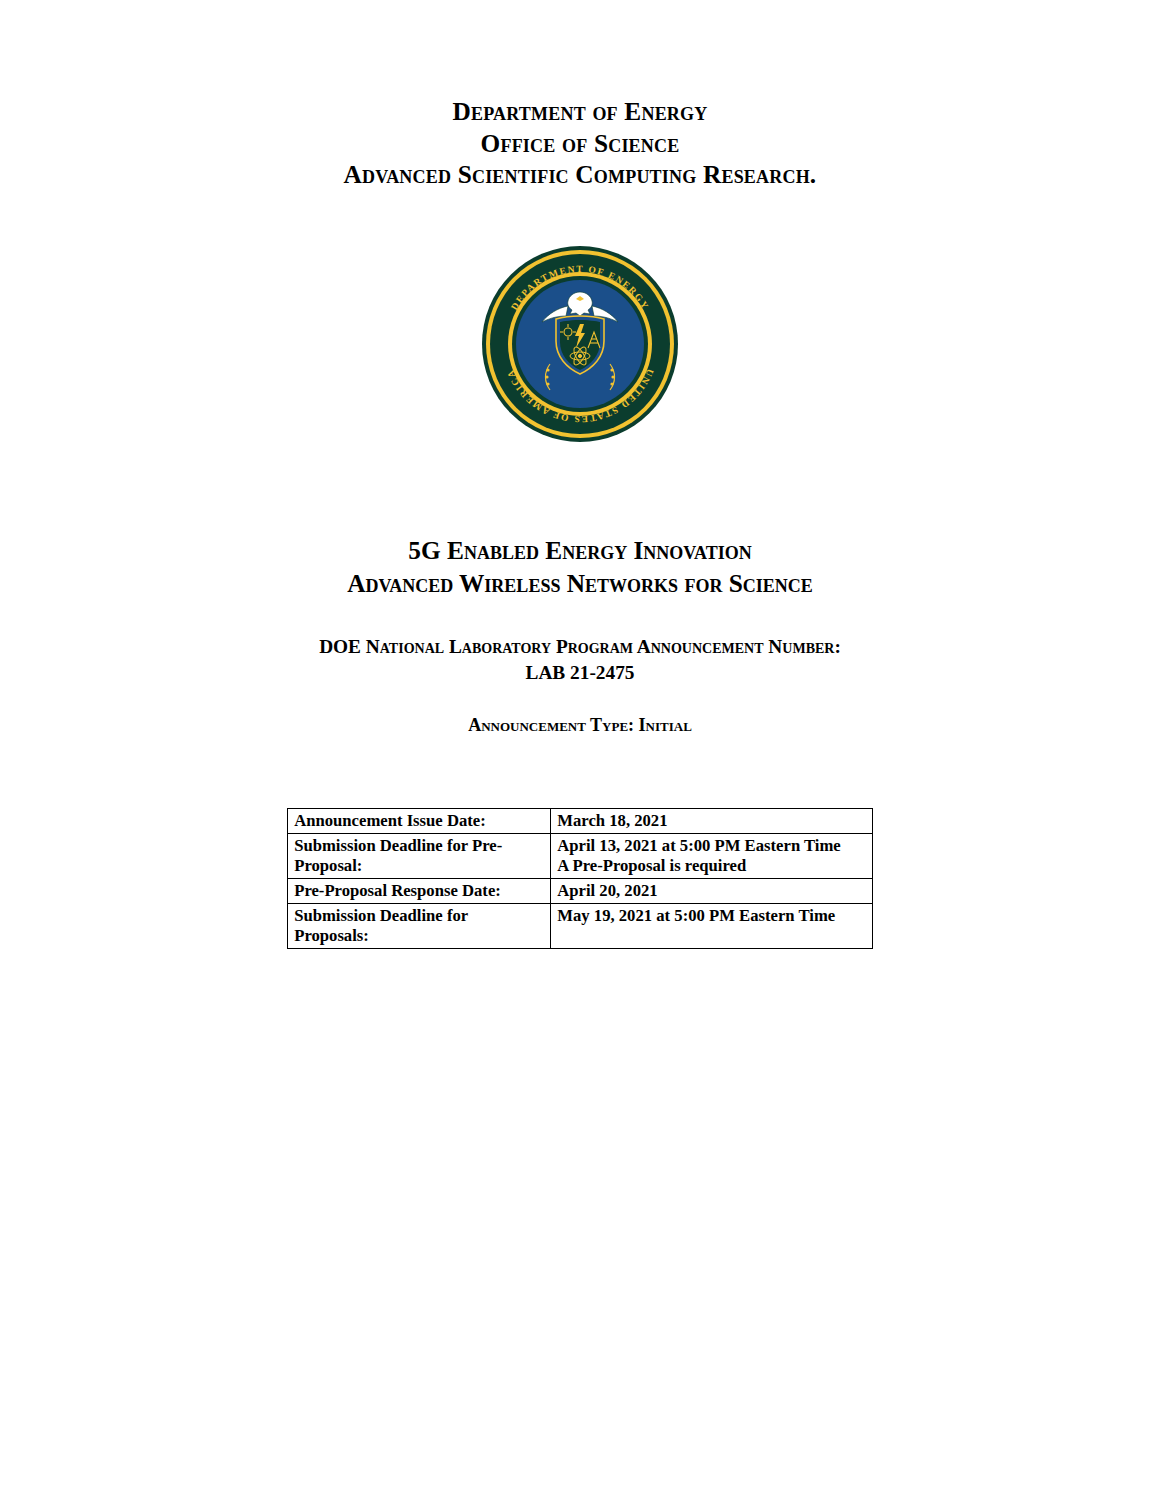Department of Energy
Office of Science
Advanced Scientific Computing Research.
DEPARTMENT OF ENERGY UNITED STATES OF AMERICA
5G Enabled Energy Innovation
Advanced Wireless Networks for Science
DOE National Laboratory Program Announcement Number:
LAB 21-2475
Announcement Type: Initial
| Announcement Issue Date: | March 18, 2021 |
| Submission Deadline for Pre-Proposal: | April 13, 2021 at 5:00 PM Eastern Time A Pre-Proposal is required |
| Pre-Proposal Response Date: | April 20, 2021 |
| Submission Deadline for Proposals: | May 19, 2021 at 5:00 PM Eastern Time |